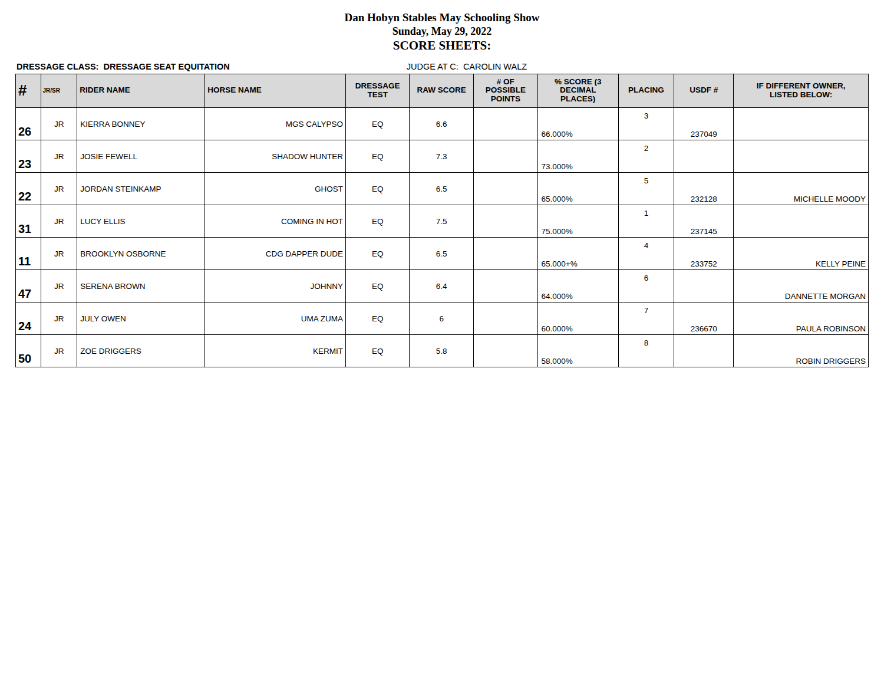Dan Hobyn Stables May Schooling Show
Sunday, May 29, 2022
SCORE SHEETS:
DRESSAGE CLASS: DRESSAGE SEAT EQUITATION
JUDGE AT C: CAROLIN WALZ
| # | JR/SR | RIDER NAME | HORSE NAME | DRESSAGE TEST | RAW SCORE | # OF POSSIBLE POINTS | % SCORE (3 DECIMAL PLACES) | PLACING | USDF # | IF DIFFERENT OWNER, LISTED BELOW: |
| --- | --- | --- | --- | --- | --- | --- | --- | --- | --- | --- |
| 26 | JR | KIERRA BONNEY | MGS CALYPSO | EQ | 6.6 | | 66.000% | 3 | 237049 | |
| 23 | JR | JOSIE FEWELL | SHADOW HUNTER | EQ | 7.3 | | 73.000% | 2 | | |
| 22 | JR | JORDAN STEINKAMP | GHOST | EQ | 6.5 | | 65.000% | 5 | 232128 | MICHELLE MOODY |
| 31 | JR | LUCY ELLIS | COMING IN HOT | EQ | 7.5 | | 75.000% | 1 | 237145 | |
| 11 | JR | BROOKLYN OSBORNE | CDG DAPPER DUDE | EQ | 6.5 | | 65.000+% | 4 | 233752 | KELLY PEINE |
| 47 | JR | SERENA BROWN | JOHNNY | EQ | 6.4 | | 64.000% | 6 | | DANNETTE MORGAN |
| 24 | JR | JULY OWEN | UMA ZUMA | EQ | 6 | | 60.000% | 7 | 236670 | PAULA ROBINSON |
| 50 | JR | ZOE DRIGGERS | KERMIT | EQ | 5.8 | | 58.000% | 8 | | ROBIN DRIGGERS |